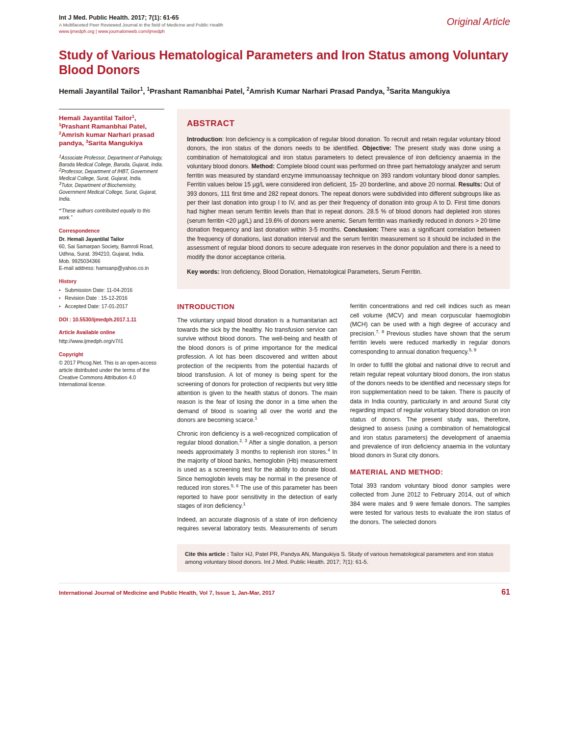Int J Med. Public Health. 2017; 7(1): 61-65
A Multifaceted Peer Reviewed Journal in the field of Medicine and Public Health
www.ijmedph.org | www.journalonweb.com/ijmedph
Original Article
Study of Various Hematological Parameters and Iron Status among Voluntary Blood Donors
Hemali Jayantilal Tailor1, 1Prashant Ramanbhai Patel, 2Amrish Kumar Narhari Prasad Pandya, 3Sarita Mangukiya
Hemali Jayantilal Tailor1, 1Prashant Ramanbhai Patel, 2Amrish kumar Narhari prasad pandya, 3Sarita Mangukiya
1Associate Professor, Department of Pathology, Baroda Medical College, Baroda, Gujarat, India.
2Professor, Department of IHBT, Government Medical College, Surat, Gujarat, India.
3Tutor, Department of Biochemistry, Government Medical College, Surat, Gujarat, India.
*‘These authors contributed equally to this work.”
Correspondence
Dr. Hemali Jayantilal Tailor
60, Sai Samarpan Society, Bamroli Road, Udhna, Surat. 394210, Gujarat, India.
Mob. 9925034366
E-mail address: hamsanp@yahoo.co.in
History
Submission Date: 11-04-2016
Revision Date : 15-12-2016
Accepted Date: 17-01-2017
DOI : 10.5530/ijmedph.2017.1.11
Article Available online
http://www.ijmedph.org/v7/i1
Copyright
© 2017 Phcog.Net. This is an open-access article distributed under the terms of the Creative Commons Attribution 4.0 International license.
ABSTRACT
Introduction: Iron deficiency is a complication of regular blood donation. To recruit and retain regular voluntary blood donors, the iron status of the donors needs to be identified. Objective: The present study was done using a combination of hematological and iron status parameters to detect prevalence of iron deficiency anaemia in the voluntary blood donors. Method: Complete blood count was performed on three part hematology analyzer and serum ferritin was measured by standard enzyme immunoassay technique on 393 random voluntary blood donor samples. Ferritin values below 15 µg/L were considered iron deficient, 15- 20 borderline, and above 20 normal. Results: Out of 393 donors, 111 first time and 282 repeat donors. The repeat donors were subdivided into different subgroups like as per their last donation into group I to IV, and as per their frequency of donation into group A to D. First time donors had higher mean serum ferritin levels than that in repeat donors. 28.5 % of blood donors had depleted iron stores (serum ferritin <20 µg/L) and 19.6% of donors were anemic. Serum ferritin was markedly reduced in donors > 20 time donation frequency and last donation within 3-5 months. Conclusion: There was a significant correlation between the frequency of donations, last donation interval and the serum ferritin measurement so it should be included in the assessment of regular blood donors to secure adequate iron reserves in the donor population and there is a need to modify the donor acceptance criteria.
Key words: Iron deficiency, Blood Donation, Hematological Parameters, Serum Ferritin.
INTRODUCTION
The voluntary unpaid blood donation is a humanitarian act towards the sick by the healthy. No transfusion service can survive without blood donors. The well-being and health of the blood donors is of prime importance for the medical profession. A lot has been discovered and written about protection of the recipients from the potential hazards of blood transfusion. A lot of money is being spent for the screening of donors for protection of recipients but very little attention is given to the health status of donors. The main reason is the fear of losing the donor in a time when the demand of blood is soaring all over the world and the donors are becoming scarce.1
Chronic iron deficiency is a well-recognized complication of regular blood donation.2, 3 After a single donation, a person needs approximately 3 months to replenish iron stores.4 In the majority of blood banks, hemoglobin (Hb) measurement is used as a screening test for the ability to donate blood. Since hemoglobin levels may be normal in the presence of reduced iron stores.5, 6 The use of this parameter has been reported to have poor sensitivity in the detection of early stages of iron deficiency.1
Indeed, an accurate diagnosis of a state of iron deficiency requires several laboratory tests. Measurements of serum ferritin concentrations and red cell indices such as mean cell volume (MCV) and mean corpuscular haemoglobin (MCH) can be used with a high degree of accuracy and precision.7, 8 Previous studies have shown that the serum ferritin levels were reduced markedly in regular donors corresponding to annual donation frequency.5, 9
In order to fulfill the global and national drive to recruit and retain regular repeat voluntary blood donors, the iron status of the donors needs to be identified and necessary steps for iron supplementation need to be taken. There is paucity of data in India country, particularly in and around Surat city regarding impact of regular voluntary blood donation on iron status of donors. The present study was, therefore, designed to assess (using a combination of hematological and iron status parameters) the development of anaemia and prevalence of iron deficiency anaemia in the voluntary blood donors in Surat city donors.
MATERIAL AND METHOD:
Total 393 random voluntary blood donor samples were collected from June 2012 to February 2014, out of which 384 were males and 9 were female donors. The samples were tested for various tests to evaluate the iron status of the donors. The selected donors
Cite this article : Tailor HJ, Patel PR, Pandya AN, Mangukiya S. Study of various hematological parameters and iron status among voluntary blood donors. Int J Med. Public Health. 2017; 7(1): 61-5.
International Journal of Medicine and Public Health, Vol 7, Issue 1, Jan-Mar, 2017
61